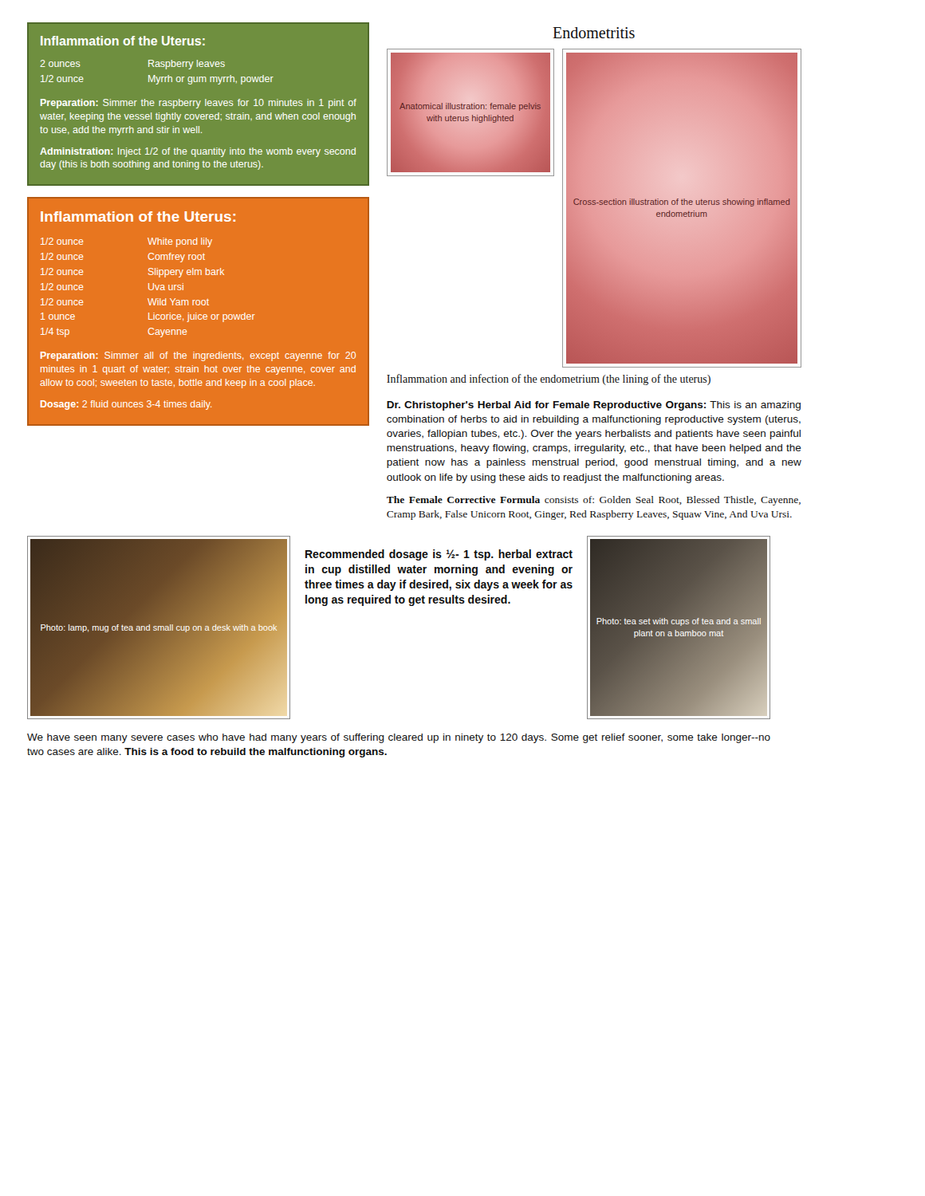Inflammation of the Uterus:
| 2 ounces | Raspberry leaves |
| 1/2 ounce | Myrrh or gum myrrh, powder |
Preparation: Simmer the raspberry leaves for 10 minutes in 1 pint of water, keeping the vessel tightly covered; strain, and when cool enough to use, add the myrrh and stir in well.
Administration: Inject 1/2 of the quantity into the womb every second day (this is both soothing and toning to the uterus).
Inflammation of the Uterus:
| 1/2 ounce | White pond lily |
| 1/2 ounce | Comfrey root |
| 1/2 ounce | Slippery elm bark |
| 1/2 ounce | Uva ursi |
| 1/2 ounce | Wild Yam root |
| 1 ounce | Licorice, juice or powder |
| 1/4 tsp | Cayenne |
Preparation: Simmer all of the ingredients, except cayenne for 20 minutes in 1 quart of water; strain hot over the cayenne, cover and allow to cool; sweeten to taste, bottle and keep in a cool place.
Dosage: 2 fluid ounces 3-4 times daily.
Endometritis
Anatomical illustration: female pelvis with uterus highlighted
Cross-section illustration of the uterus showing inflamed endometrium
Inflammation and infection of the endometrium (the lining of the uterus)
Dr. Christopher's Herbal Aid for Female Reproductive Organs: This is an amazing combination of herbs to aid in rebuilding a malfunctioning reproductive system (uterus, ovaries, fallopian tubes, etc.). Over the years herbalists and patients have seen painful menstruations, heavy flowing, cramps, irregularity, etc., that have been helped and the patient now has a painless menstrual period, good menstrual timing, and a new outlook on life by using these aids to readjust the malfunctioning areas.
The Female Corrective Formula consists of: Golden Seal Root, Blessed Thistle, Cayenne, Cramp Bark, False Unicorn Root, Ginger, Red Raspberry Leaves, Squaw Vine, And Uva Ursi.
Photo: lamp, mug of tea and small cup on a desk with a book
Recommended dosage is ½- 1 tsp. herbal extract in cup distilled water morning and evening or three times a day if desired, six days a week for as long as required to get results desired.
Photo: tea set with cups of tea and a small plant on a bamboo mat
We have seen many severe cases who have had many years of suffering cleared up in ninety to 120 days. Some get relief sooner, some take longer--no two cases are alike. This is a food to rebuild the malfunctioning organs.